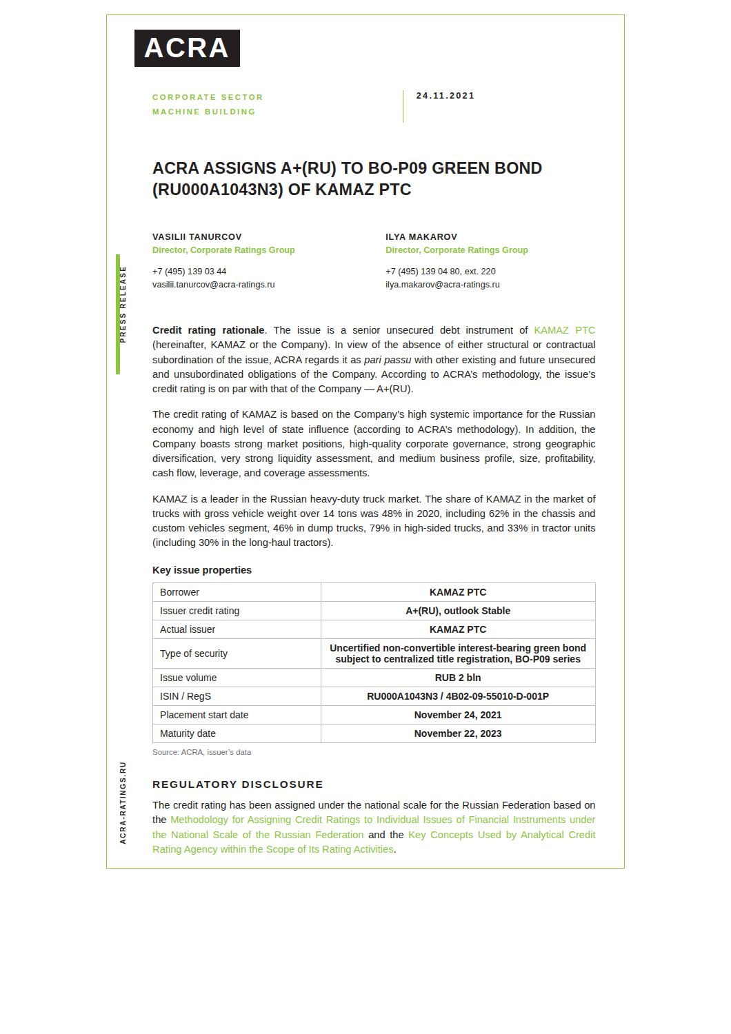PRESS RELEASE
ACRA-RATINGS.RU
ACRA
CORPORATE SECTOR
MACHINE BUILDING
24.11.2021
ACRA ASSIGNS A+(RU) TO BO-P09 GREEN BOND (RU000A1043N3) OF KAMAZ PTC
VASILII TANURCOV
Director, Corporate Ratings Group
+7 (495) 139 03 44
vasilii.tanurcov@acra-ratings.ru
ILYA MAKAROV
Director, Corporate Ratings Group
+7 (495) 139 04 80, ext. 220
ilya.makarov@acra-ratings.ru
Credit rating rationale. The issue is a senior unsecured debt instrument of KAMAZ PTC (hereinafter, KAMAZ or the Company). In view of the absence of either structural or contractual subordination of the issue, ACRA regards it as pari passu with other existing and future unsecured and unsubordinated obligations of the Company. According to ACRA’s methodology, the issue’s credit rating is on par with that of the Company — A+(RU).
The credit rating of KAMAZ is based on the Company’s high systemic importance for the Russian economy and high level of state influence (according to ACRA’s methodology). In addition, the Company boasts strong market positions, high-quality corporate governance, strong geographic diversification, very strong liquidity assessment, and medium business profile, size, profitability, cash flow, leverage, and coverage assessments.
KAMAZ is a leader in the Russian heavy-duty truck market. The share of KAMAZ in the market of trucks with gross vehicle weight over 14 tons was 48% in 2020, including 62% in the chassis and custom vehicles segment, 46% in dump trucks, 79% in high-sided trucks, and 33% in tractor units (including 30% in the long-haul tractors).
Key issue properties
| Borrower | KAMAZ PTC |
| Issuer credit rating | A+(RU), outlook Stable |
| Actual issuer | KAMAZ PTC |
| Type of security | Uncertified non-convertible interest-bearing green bond subject to centralized title registration, BO-P09 series |
| Issue volume | RUB 2 bln |
| ISIN / RegS | RU000A1043N3 / 4B02-09-55010-D-001P |
| Placement start date | November 24, 2021 |
| Maturity date | November 22, 2023 |
Source: ACRA, issuer’s data
REGULATORY DISCLOSURE
The credit rating has been assigned under the national scale for the Russian Federation based on the Methodology for Assigning Credit Ratings to Individual Issues of Financial Instruments under the National Scale of the Russian Federation and the Key Concepts Used by Analytical Credit Rating Agency within the Scope of Its Rating Activities.